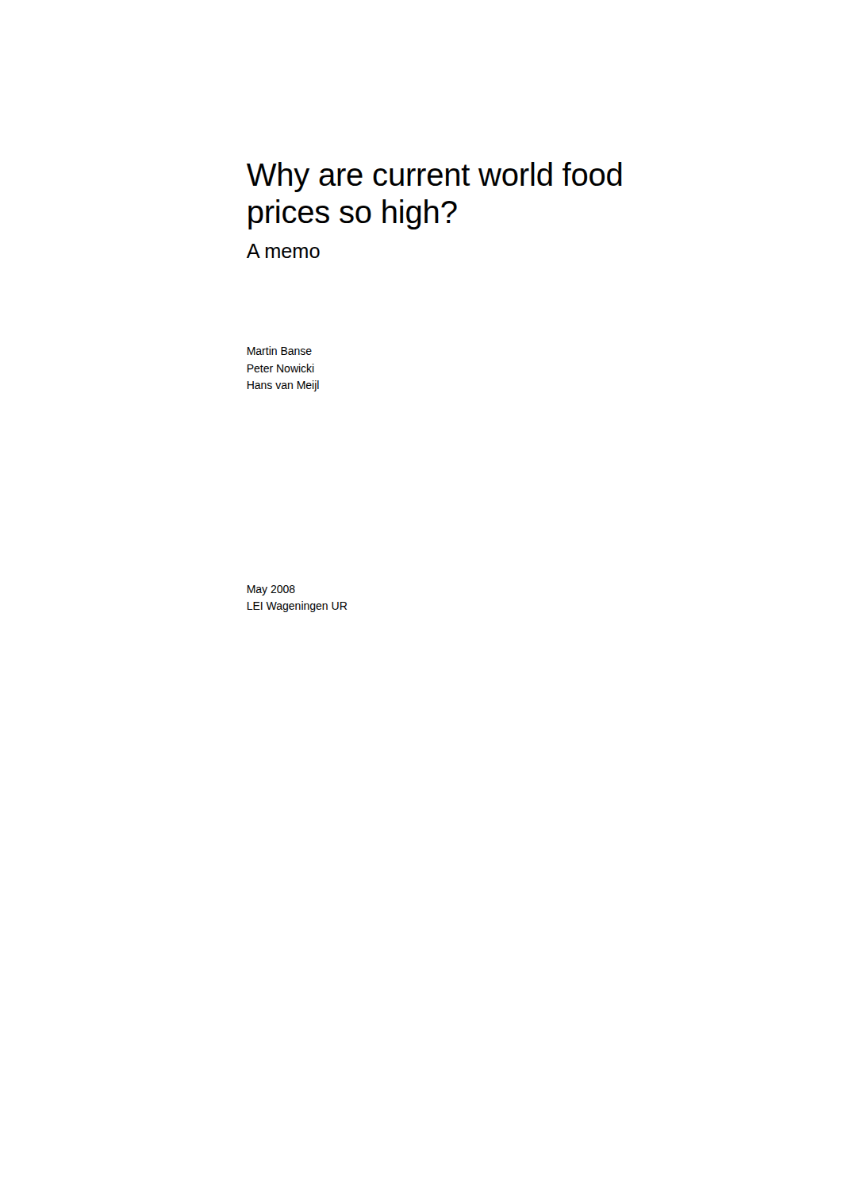Why are current world food
prices so high?
A memo
Martin Banse
Peter Nowicki
Hans van Meijl
May 2008
LEI Wageningen UR